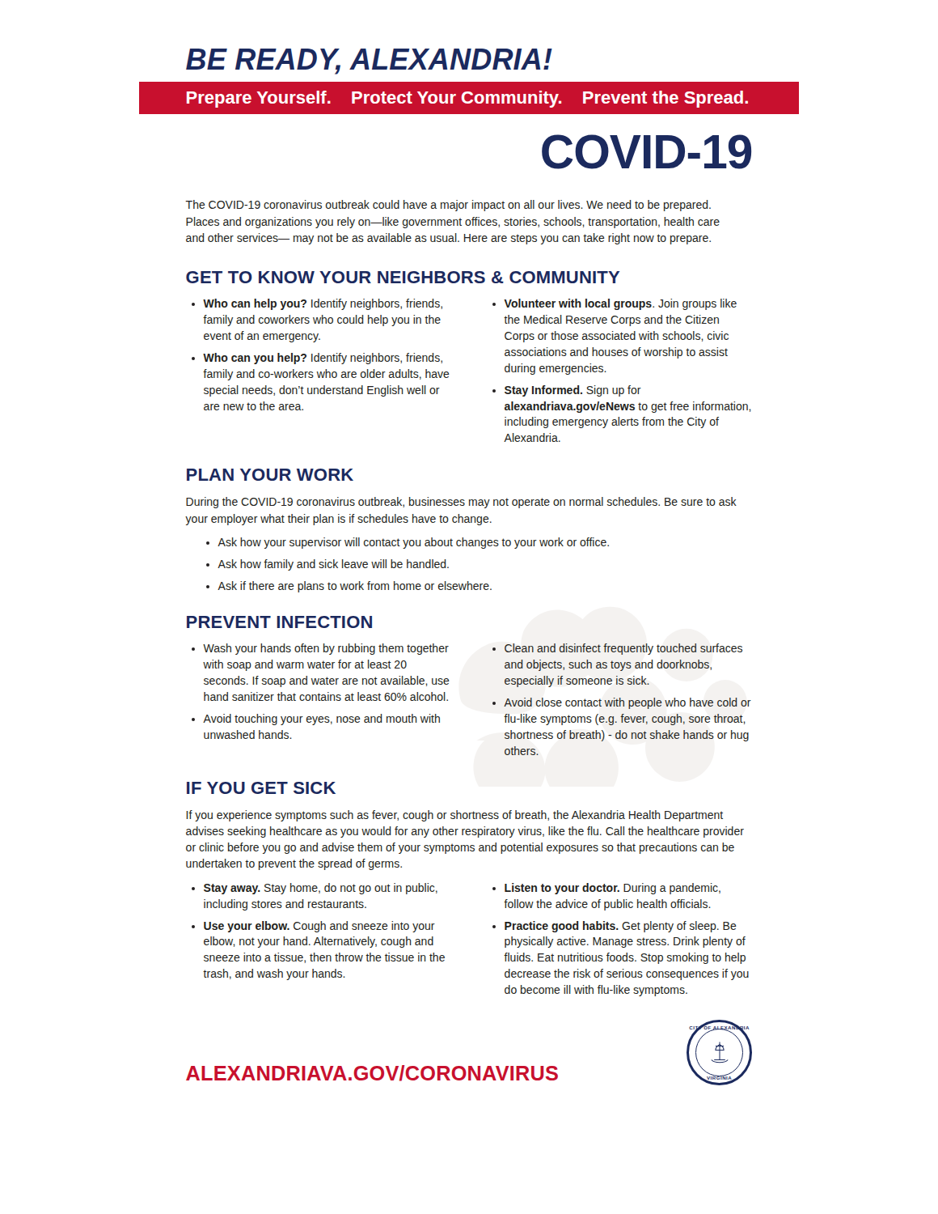BE READY, ALEXANDRIA!
Prepare Yourself. Protect Your Community. Prevent the Spread.
COVID-19
The COVID-19 coronavirus outbreak could have a major impact on all our lives. We need to be prepared. Places and organizations you rely on—like government offices, stories, schools, transportation, health care and other services— may not be as available as usual. Here are steps you can take right now to prepare.
GET TO KNOW YOUR NEIGHBORS & COMMUNITY
Who can help you? Identify neighbors, friends, family and coworkers who could help you in the event of an emergency.
Who can you help? Identify neighbors, friends, family and co-workers who are older adults, have special needs, don’t understand English well or are new to the area.
Volunteer with local groups. Join groups like the Medical Reserve Corps and the Citizen Corps or those associated with schools, civic associations and houses of worship to assist during emergencies.
Stay Informed. Sign up for alexandriava.gov/eNews to get free information, including emergency alerts from the City of Alexandria.
PLAN YOUR WORK
During the COVID-19 coronavirus outbreak, businesses may not operate on normal schedules. Be sure to ask your employer what their plan is if schedules have to change.
Ask how your supervisor will contact you about changes to your work or office.
Ask how family and sick leave will be handled.
Ask if there are plans to work from home or elsewhere.
PREVENT INFECTION
Wash your hands often by rubbing them together with soap and warm water for at least 20 seconds. If soap and water are not available, use hand sanitizer that contains at least 60% alcohol.
Avoid touching your eyes, nose and mouth with unwashed hands.
Clean and disinfect frequently touched surfaces and objects, such as toys and doorknobs, especially if someone is sick.
Avoid close contact with people who have cold or flu-like symptoms (e.g. fever, cough, sore throat, shortness of breath) - do not shake hands or hug others.
IF YOU GET SICK
If you experience symptoms such as fever, cough or shortness of breath, the Alexandria Health Department advises seeking healthcare as you would for any other respiratory virus, like the flu. Call the healthcare provider or clinic before you go and advise them of your symptoms and potential exposures so that precautions can be undertaken to prevent the spread of germs.
Stay away. Stay home, do not go out in public, including stores and restaurants.
Use your elbow. Cough and sneeze into your elbow, not your hand. Alternatively, cough and sneeze into a tissue, then throw the tissue in the trash, and wash your hands.
Listen to your doctor. During a pandemic, follow the advice of public health officials.
Practice good habits. Get plenty of sleep. Be physically active. Manage stress. Drink plenty of fluids. Eat nutritious foods. Stop smoking to help decrease the risk of serious consequences if you do become ill with flu-like symptoms.
ALEXANDRIAVA.GOV/CORONAVIRUS
CITY OF ALEXANDRIA
VIRGINIA